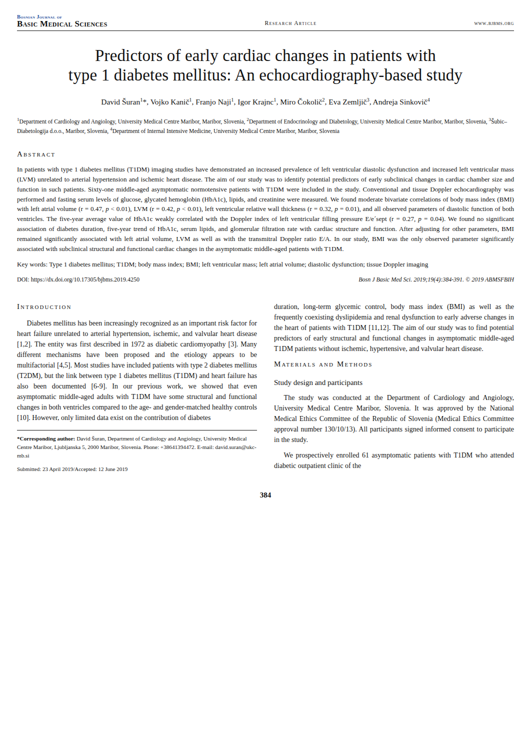Bosnian Journal of Basic Medical Sciences
Research Article
www.bjbms.org
Predictors of early cardiac changes in patients with
type 1 diabetes mellitus: An echocardiography-based study
David Šuran1*, Vojko Kanič1, Franjo Naji1, Igor Krajnc1, Miro Čokolič2, Eva Zemljič3, Andreja Sinkovič4
1Department of Cardiology and Angiology, University Medical Centre Maribor, Maribor, Slovenia, 2Department of Endocrinology and Diabetology, University Medical Centre Maribor, Maribor, Slovenia, 3Šubic–Diabetologija d.o.o., Maribor, Slovenia, 4Department of Internal Intensive Medicine, University Medical Centre Maribor, Maribor, Slovenia
Abstract
In patients with type 1 diabetes mellitus (T1DM) imaging studies have demonstrated an increased prevalence of left ventricular diastolic dysfunction and increased left ventricular mass (LVM) unrelated to arterial hypertension and ischemic heart disease. The aim of our study was to identify potential predictors of early subclinical changes in cardiac chamber size and function in such patients. Sixty-one middle-aged asymptomatic normotensive patients with T1DM were included in the study. Conventional and tissue Doppler echocardiography was performed and fasting serum levels of glucose, glycated hemoglobin (HbA1c), lipids, and creatinine were measured. We found moderate bivariate correlations of body mass index (BMI) with left atrial volume (r = 0.47, p < 0.01), LVM (r = 0.42, p < 0.01), left ventricular relative wall thickness (r = 0.32, p = 0.01), and all observed parameters of diastolic function of both ventricles. The five-year average value of HbA1c weakly correlated with the Doppler index of left ventricular filling pressure E/e´sept (r = 0.27, p = 0.04). We found no significant association of diabetes duration, five-year trend of HbA1c, serum lipids, and glomerular filtration rate with cardiac structure and function. After adjusting for other parameters, BMI remained significantly associated with left atrial volume, LVM as well as with the transmitral Doppler ratio E/A. In our study, BMI was the only observed parameter significantly associated with subclinical structural and functional cardiac changes in the asymptomatic middle-aged patients with T1DM.
Key words: Type 1 diabetes mellitus; T1DM; body mass index; BMI; left ventricular mass; left atrial volume; diastolic dysfunction; tissue Doppler imaging
DOI: https://dx.doi.org/10.17305/bjbms.2019.4250 Bosn J Basic Med Sci. 2019;19(4):384-391. © 2019 ABMSFBIH
Introduction
Diabetes mellitus has been increasingly recognized as an important risk factor for heart failure unrelated to arterial hypertension, ischemic, and valvular heart disease [1,2]. The entity was first described in 1972 as diabetic cardiomyopathy [3]. Many different mechanisms have been proposed and the etiology appears to be multifactorial [4,5]. Most studies have included patients with type 2 diabetes mellitus (T2DM), but the link between type 1 diabetes mellitus (T1DM) and heart failure has also been documented [6-9]. In our previous work, we showed that even asymptomatic middle-aged adults with T1DM have some structural and functional changes in both ventricles compared to the age- and gender-matched healthy controls [10]. However, only limited data exist on the contribution of diabetes
*Corresponding author: David Šuran, Department of Cardiology and Angiology, University Medical Centre Maribor, Ljubljanska 5, 2000 Maribor, Slovenia. Phone: +38641394472. E-mail: david.suran@ukc-mb.si
Submitted: 23 April 2019/Accepted: 12 June 2019
duration, long-term glycemic control, body mass index (BMI) as well as the frequently coexisting dyslipidemia and renal dysfunction to early adverse changes in the heart of patients with T1DM [11,12]. The aim of our study was to find potential predictors of early structural and functional changes in asymptomatic middle-aged T1DM patients without ischemic, hypertensive, and valvular heart disease.
Materials and Methods
Study design and participants
The study was conducted at the Department of Cardiology and Angiology, University Medical Centre Maribor, Slovenia. It was approved by the National Medical Ethics Committee of the Republic of Slovenia (Medical Ethics Committee approval number 130/10/13). All participants signed informed consent to participate in the study.
We prospectively enrolled 61 asymptomatic patients with T1DM who attended diabetic outpatient clinic of the
384